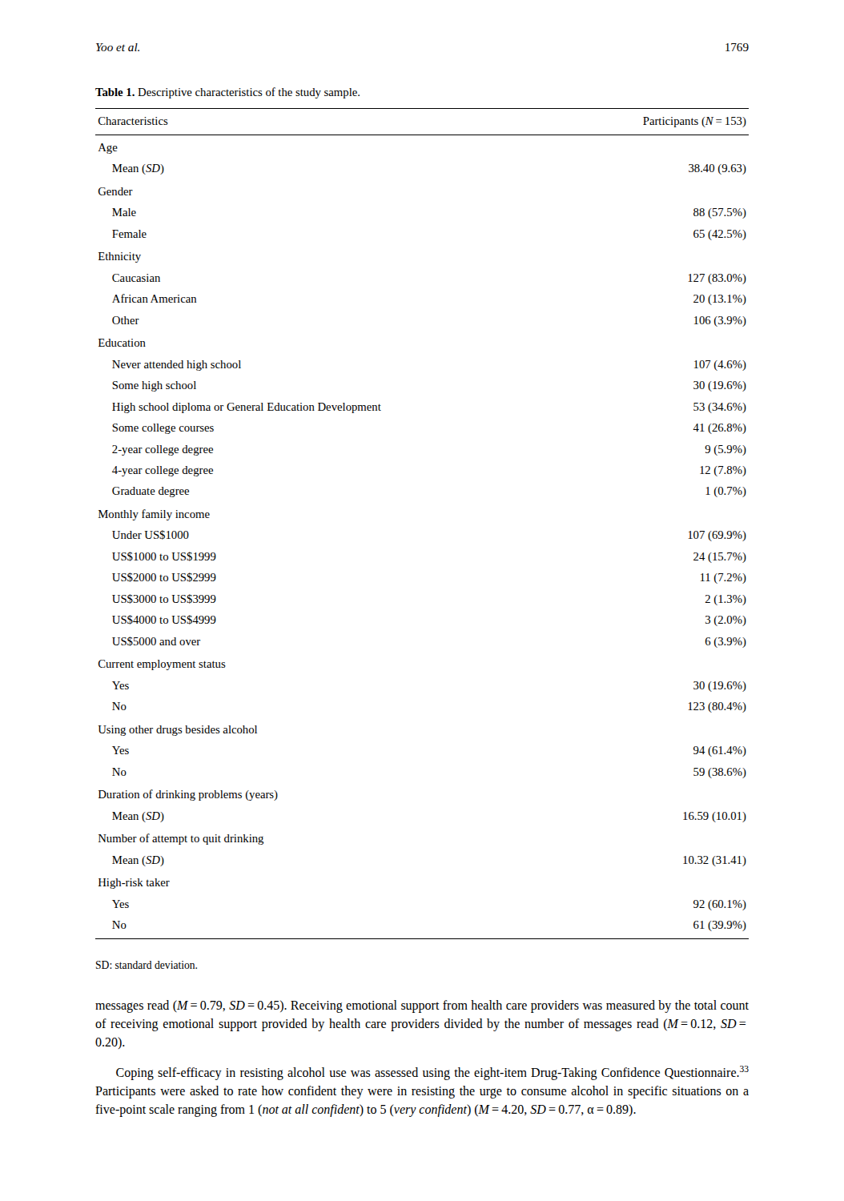Yoo et al. 1769
Table 1. Descriptive characteristics of the study sample.
| Characteristics | Participants ( N = 153) |
| --- | --- |
| Age | |
| Mean ( SD ) | 38.40 (9.63) |
| Gender | |
| Male | 88 (57.5%) |
| Female | 65 (42.5%) |
| Ethnicity | |
| Caucasian | 127 (83.0%) |
| African American | 20 (13.1%) |
| Other | 106 (3.9%) |
| Education | |
| Never attended high school | 107 (4.6%) |
| Some high school | 30 (19.6%) |
| High school diploma or General Education Development | 53 (34.6%) |
| Some college courses | 41 (26.8%) |
| 2-year college degree | 9 (5.9%) |
| 4-year college degree | 12 (7.8%) |
| Graduate degree | 1 (0.7%) |
| Monthly family income | |
| Under US$1000 | 107 (69.9%) |
| US$1000 to US$1999 | 24 (15.7%) |
| US$2000 to US$2999 | 11 (7.2%) |
| US$3000 to US$3999 | 2 (1.3%) |
| US$4000 to US$4999 | 3 (2.0%) |
| US$5000 and over | 6 (3.9%) |
| Current employment status | |
| Yes | 30 (19.6%) |
| No | 123 (80.4%) |
| Using other drugs besides alcohol | |
| Yes | 94 (61.4%) |
| No | 59 (38.6%) |
| Duration of drinking problems (years) | |
| Mean ( SD ) | 16.59 (10.01) |
| Number of attempt to quit drinking | |
| Mean ( SD ) | 10.32 (31.41) |
| High-risk taker | |
| Yes | 92 (60.1%) |
| No | 61 (39.9%) |
SD: standard deviation.
messages read (M = 0.79, SD = 0.45). Receiving emotional support from health care providers was measured by the total count of receiving emotional support provided by health care providers divided by the number of messages read (M = 0.12, SD = 0.20).
Coping self-efficacy in resisting alcohol use was assessed using the eight-item Drug-Taking Confidence Questionnaire.33 Participants were asked to rate how confident they were in resisting the urge to consume alcohol in specific situations on a five-point scale ranging from 1 (not at all confident) to 5 (very confident) (M = 4.20, SD = 0.77, α = 0.89).